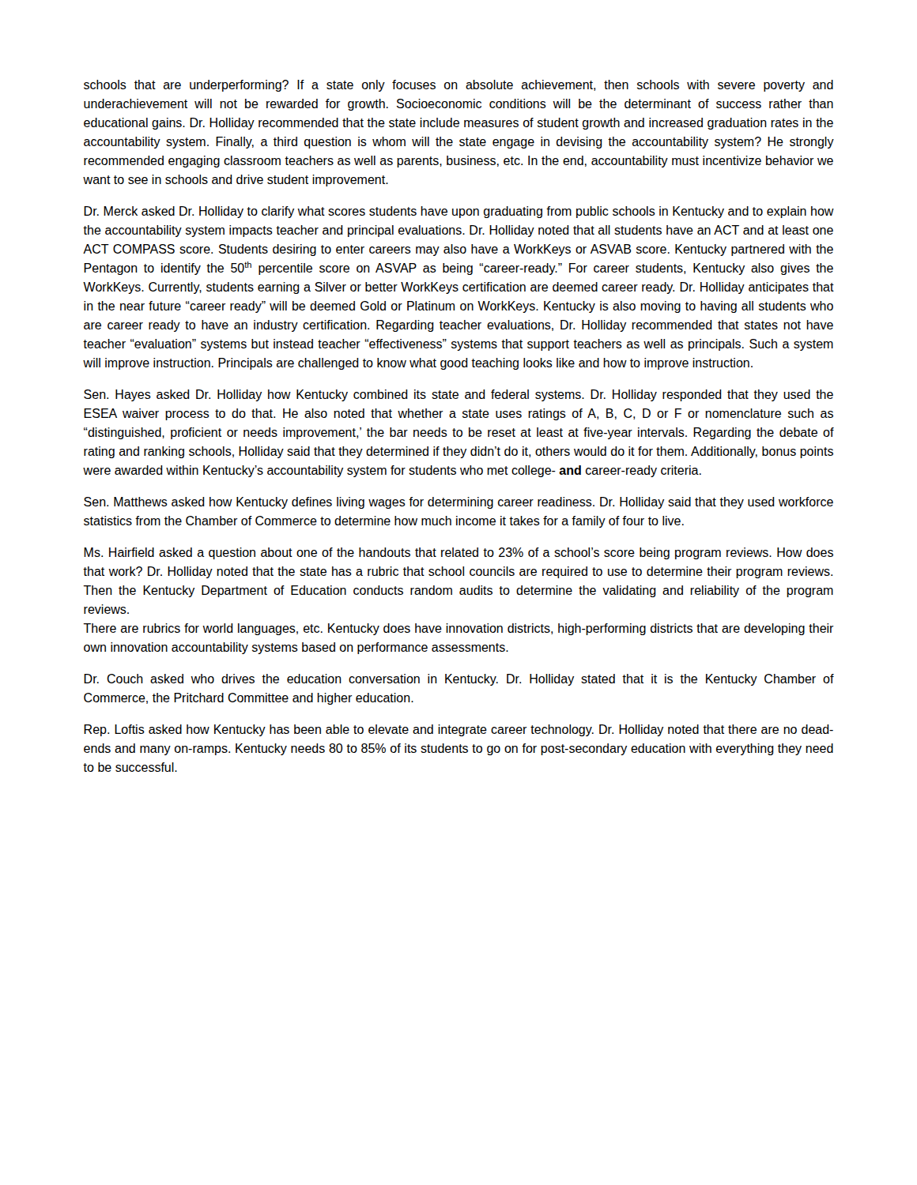schools that are underperforming? If a state only focuses on absolute achievement, then schools with severe poverty and underachievement will not be rewarded for growth. Socioeconomic conditions will be the determinant of success rather than educational gains. Dr. Holliday recommended that the state include measures of student growth and increased graduation rates in the accountability system. Finally, a third question is whom will the state engage in devising the accountability system? He strongly recommended engaging classroom teachers as well as parents, business, etc. In the end, accountability must incentivize behavior we want to see in schools and drive student improvement.
Dr. Merck asked Dr. Holliday to clarify what scores students have upon graduating from public schools in Kentucky and to explain how the accountability system impacts teacher and principal evaluations. Dr. Holliday noted that all students have an ACT and at least one ACT COMPASS score. Students desiring to enter careers may also have a WorkKeys or ASVAB score. Kentucky partnered with the Pentagon to identify the 50th percentile score on ASVAP as being “career-ready.” For career students, Kentucky also gives the WorkKeys. Currently, students earning a Silver or better WorkKeys certification are deemed career ready. Dr. Holliday anticipates that in the near future “career ready” will be deemed Gold or Platinum on WorkKeys. Kentucky is also moving to having all students who are career ready to have an industry certification. Regarding teacher evaluations, Dr. Holliday recommended that states not have teacher “evaluation” systems but instead teacher “effectiveness” systems that support teachers as well as principals. Such a system will improve instruction. Principals are challenged to know what good teaching looks like and how to improve instruction.
Sen. Hayes asked Dr. Holliday how Kentucky combined its state and federal systems. Dr. Holliday responded that they used the ESEA waiver process to do that. He also noted that whether a state uses ratings of A, B, C, D or F or nomenclature such as “distinguished, proficient or needs improvement,’ the bar needs to be reset at least at five-year intervals. Regarding the debate of rating and ranking schools, Holliday said that they determined if they didn’t do it, others would do it for them. Additionally, bonus points were awarded within Kentucky’s accountability system for students who met college- and career-ready criteria.
Sen. Matthews asked how Kentucky defines living wages for determining career readiness. Dr. Holliday said that they used workforce statistics from the Chamber of Commerce to determine how much income it takes for a family of four to live.
Ms. Hairfield asked a question about one of the handouts that related to 23% of a school’s score being program reviews. How does that work? Dr. Holliday noted that the state has a rubric that school councils are required to use to determine their program reviews. Then the Kentucky Department of Education conducts random audits to determine the validating and reliability of the program reviews.
There are rubrics for world languages, etc. Kentucky does have innovation districts, high-performing districts that are developing their own innovation accountability systems based on performance assessments.
Dr. Couch asked who drives the education conversation in Kentucky. Dr. Holliday stated that it is the Kentucky Chamber of Commerce, the Pritchard Committee and higher education.
Rep. Loftis asked how Kentucky has been able to elevate and integrate career technology. Dr. Holliday noted that there are no dead-ends and many on-ramps. Kentucky needs 80 to 85% of its students to go on for post-secondary education with everything they need to be successful.